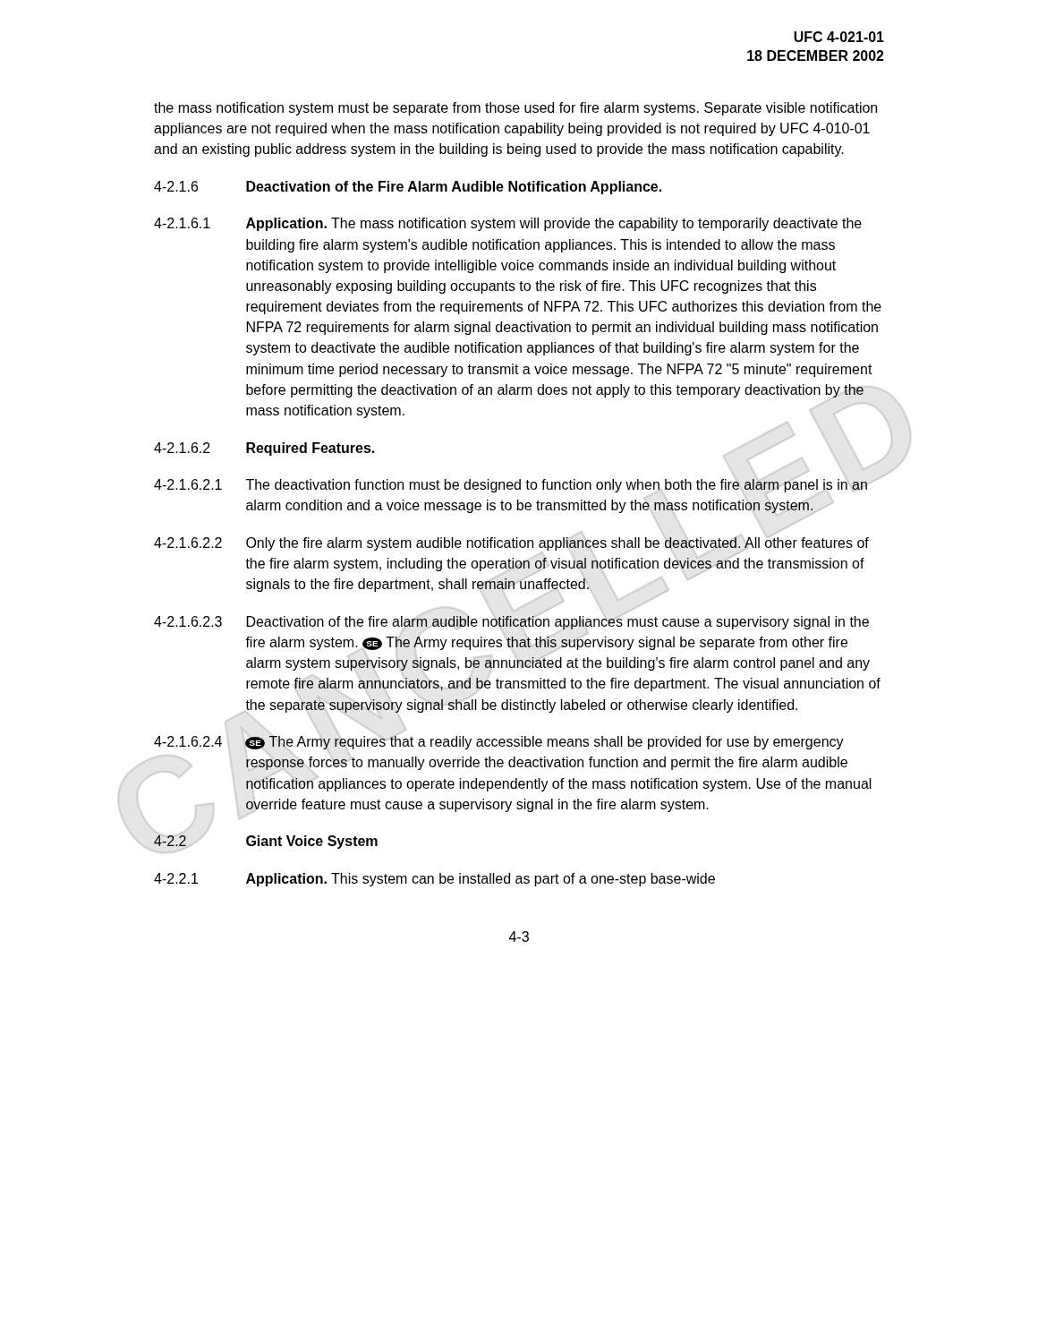CANCELLED
UFC 4-021-01
18 DECEMBER 2002
the mass notification system must be separate from those used for fire alarm systems. Separate visible notification appliances are not required when the mass notification capability being provided is not required by UFC 4-010-01 and an existing public address system in the building is being used to provide the mass notification capability.
4-2.1.6
Deactivation of the Fire Alarm Audible Notification Appliance.
4-2.1.6.1
Application. The mass notification system will provide the capability to temporarily deactivate the building fire alarm system's audible notification appliances. This is intended to allow the mass notification system to provide intelligible voice commands inside an individual building without unreasonably exposing building occupants to the risk of fire. This UFC recognizes that this requirement deviates from the requirements of NFPA 72. This UFC authorizes this deviation from the NFPA 72 requirements for alarm signal deactivation to permit an individual building mass notification system to deactivate the audible notification appliances of that building's fire alarm system for the minimum time period necessary to transmit a voice message. The NFPA 72 "5 minute" requirement before permitting the deactivation of an alarm does not apply to this temporary deactivation by the mass notification system.
4-2.1.6.2
Required Features.
4-2.1.6.2.1
The deactivation function must be designed to function only when both the fire alarm panel is in an alarm condition and a voice message is to be transmitted by the mass notification system.
4-2.1.6.2.2
Only the fire alarm system audible notification appliances shall be deactivated. All other features of the fire alarm system, including the operation of visual notification devices and the transmission of signals to the fire department, shall remain unaffected.
4-2.1.6.2.3
Deactivation of the fire alarm audible notification appliances must cause a supervisory signal in the fire alarm system. SE The Army requires that this supervisory signal be separate from other fire alarm system supervisory signals, be annunciated at the building's fire alarm control panel and any remote fire alarm annunciators, and be transmitted to the fire department. The visual annunciation of the separate supervisory signal shall be distinctly labeled or otherwise clearly identified.
4-2.1.6.2.4
SE The Army requires that a readily accessible means shall be provided for use by emergency response forces to manually override the deactivation function and permit the fire alarm audible notification appliances to operate independently of the mass notification system. Use of the manual override feature must cause a supervisory signal in the fire alarm system.
4-2.2
Giant Voice System
4-2.2.1
Application. This system can be installed as part of a one-step base-wide
4-3